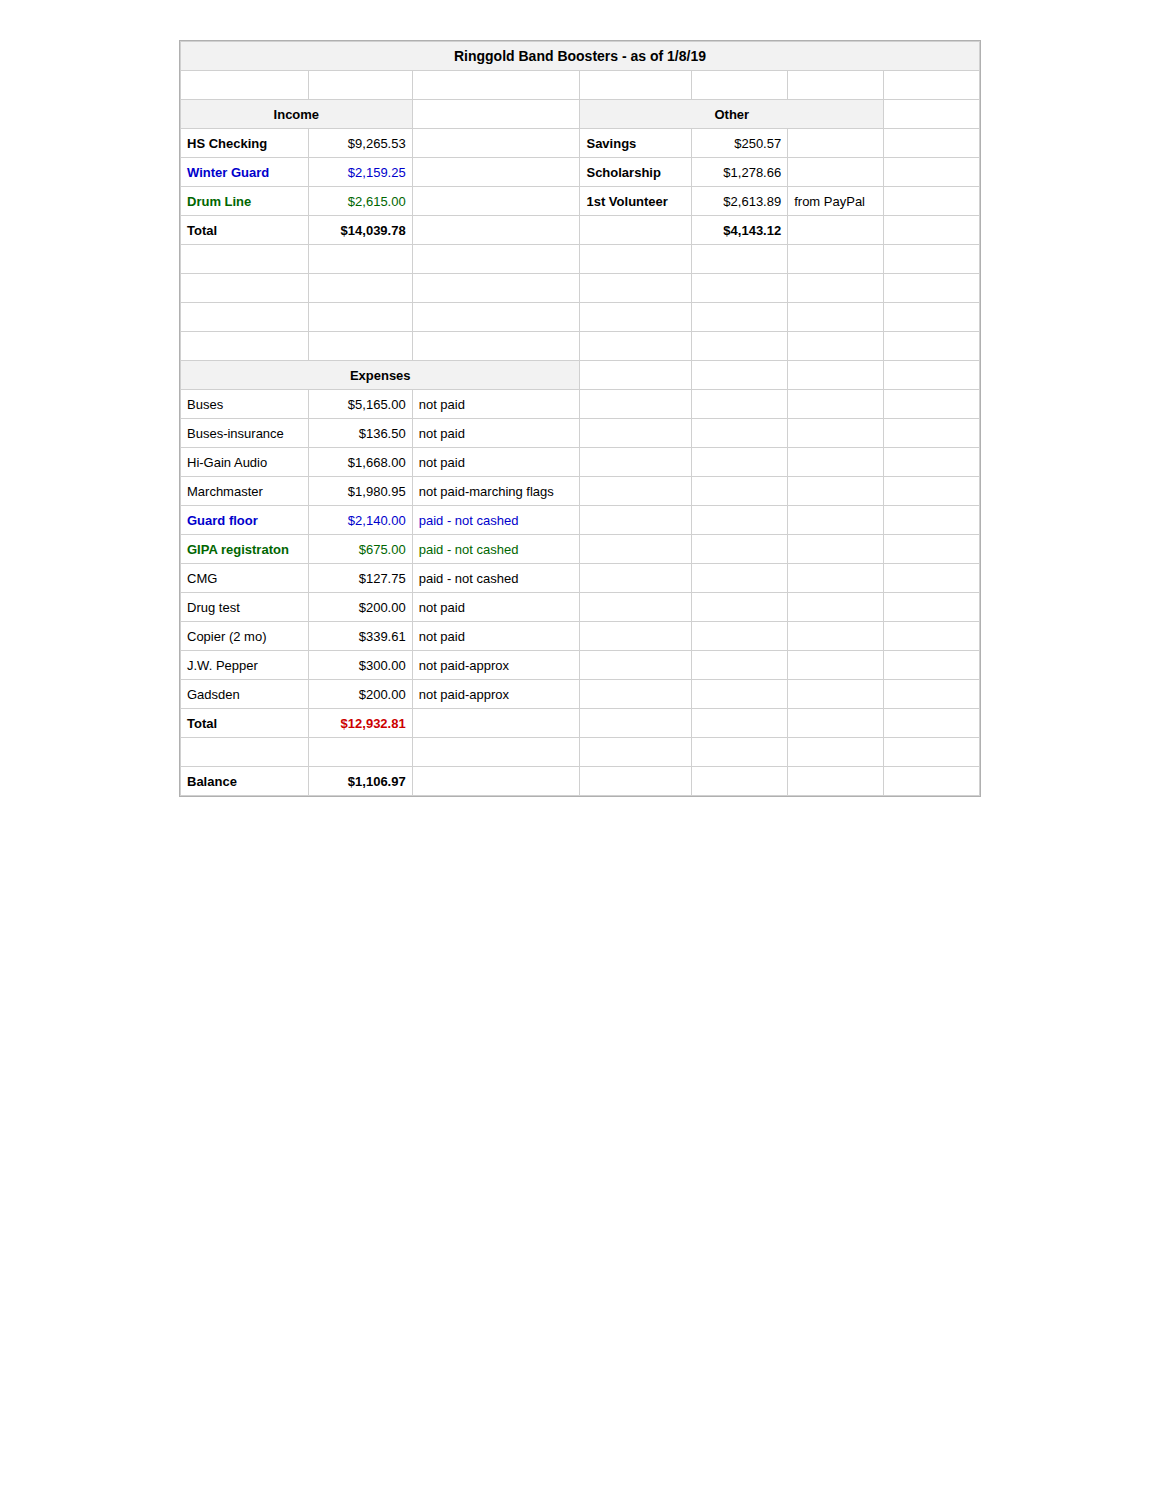| Ringgold Band Boosters - as of 1/8/19 |
| Income | | Other | |
| HS Checking | $9,265.53 | | Savings | $250.57 | | |
| Winter Guard | $2,159.25 | | Scholarship | $1,278.66 | | |
| Drum Line | $2,615.00 | | 1st Volunteer | $2,613.89 | from PayPal | |
| Total | $14,039.78 | | | $4,143.12 | | |
| Expenses | | | | |
| Buses | $5,165.00 | not paid | | | | |
| Buses-insurance | $136.50 | not paid | | | | |
| Hi-Gain Audio | $1,668.00 | not paid | | | | |
| Marchmaster | $1,980.95 | not paid-marching flags | | | | |
| Guard floor | $2,140.00 | paid - not cashed | | | | |
| GIPA registraton | $675.00 | paid - not cashed | | | | |
| CMG | $127.75 | paid - not cashed | | | | |
| Drug test | $200.00 | not paid | | | | |
| Copier (2 mo) | $339.61 | not paid | | | | |
| J.W. Pepper | $300.00 | not paid-approx | | | | |
| Gadsden | $200.00 | not paid-approx | | | | |
| Total | $12,932.81 | | | | | |
| Balance | $1,106.97 | | | | | |